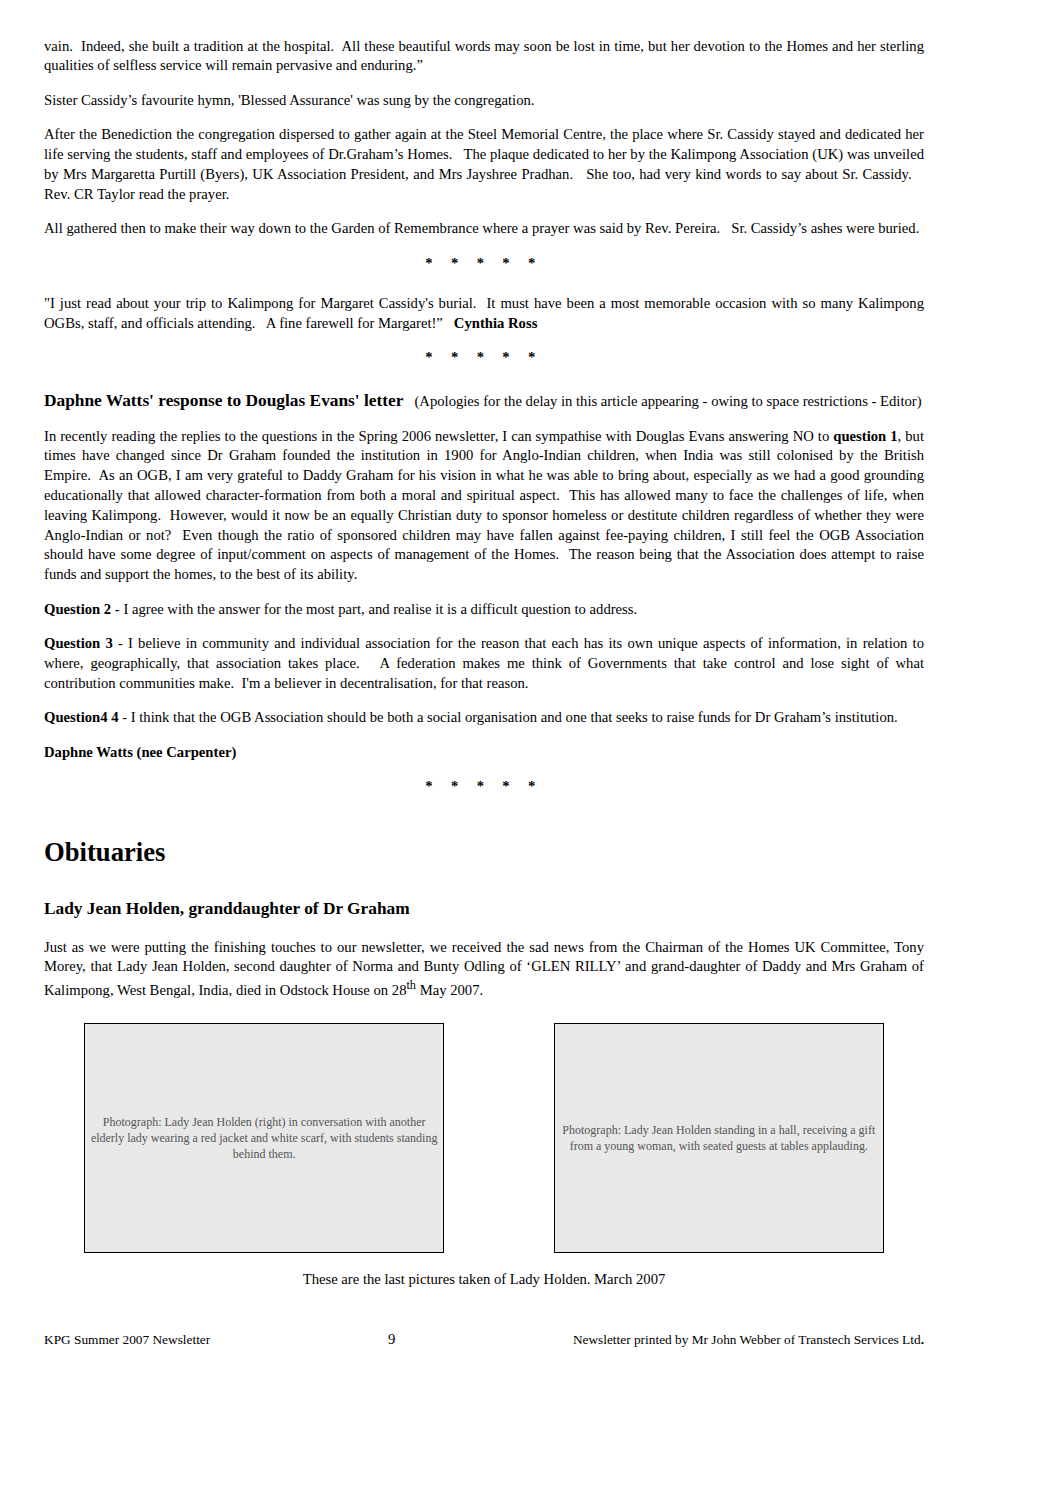vain. Indeed, she built a tradition at the hospital. All these beautiful words may soon be lost in time, but her devotion to the Homes and her sterling qualities of selfless service will remain pervasive and enduring.”
Sister Cassidy’s favourite hymn, 'Blessed Assurance' was sung by the congregation.
After the Benediction the congregation dispersed to gather again at the Steel Memorial Centre, the place where Sr. Cassidy stayed and dedicated her life serving the students, staff and employees of Dr.Graham’s Homes. The plaque dedicated to her by the Kalimpong Association (UK) was unveiled by Mrs Margaretta Purtill (Byers), UK Association President, and Mrs Jayshree Pradhan. She too, had very kind words to say about Sr. Cassidy. Rev. CR Taylor read the prayer.
All gathered then to make their way down to the Garden of Remembrance where a prayer was said by Rev. Pereira. Sr. Cassidy’s ashes were buried.
* * * * *
"I just read about your trip to Kalimpong for Margaret Cassidy's burial. It must have been a most memorable occasion with so many Kalimpong OGBs, staff, and officials attending. A fine farewell for Margaret!” Cynthia Ross
* * * * *
Daphne Watts' response to Douglas Evans' letter
(Apologies for the delay in this article appearing - owing to space restrictions - Editor)
In recently reading the replies to the questions in the Spring 2006 newsletter, I can sympathise with Douglas Evans answering NO to question 1, but times have changed since Dr Graham founded the institution in 1900 for Anglo-Indian children, when India was still colonised by the British Empire. As an OGB, I am very grateful to Daddy Graham for his vision in what he was able to bring about, especially as we had a good grounding educationally that allowed character-formation from both a moral and spiritual aspect. This has allowed many to face the challenges of life, when leaving Kalimpong. However, would it now be an equally Christian duty to sponsor homeless or destitute children regardless of whether they were Anglo-Indian or not? Even though the ratio of sponsored children may have fallen against fee-paying children, I still feel the OGB Association should have some degree of input/comment on aspects of management of the Homes. The reason being that the Association does attempt to raise funds and support the homes, to the best of its ability.
Question 2 - I agree with the answer for the most part, and realise it is a difficult question to address.
Question 3 - I believe in community and individual association for the reason that each has its own unique aspects of information, in relation to where, geographically, that association takes place. A federation makes me think of Governments that take control and lose sight of what contribution communities make. I'm a believer in decentralisation, for that reason.
Question4 4 - I think that the OGB Association should be both a social organisation and one that seeks to raise funds for Dr Graham’s institution.
Daphne Watts (nee Carpenter)
* * * * *
Obituaries
Lady Jean Holden, granddaughter of Dr Graham
Just as we were putting the finishing touches to our newsletter, we received the sad news from the Chairman of the Homes UK Committee, Tony Morey, that Lady Jean Holden, second daughter of Norma and Bunty Odling of ‘GLEN RILLY’ and grand-daughter of Daddy and Mrs Graham of Kalimpong, West Bengal, India, died in Odstock House on 28th May 2007.
Photograph: Lady Jean Holden (right) in conversation with another elderly lady wearing a red jacket and white scarf, with students standing behind them.
Photograph: Lady Jean Holden standing in a hall, receiving a gift from a young woman, with seated guests at tables applauding.
These are the last pictures taken of Lady Holden. March 2007
KPG Summer 2007 Newsletter 9 Newsletter printed by Mr John Webber of Transtech Services Ltd.